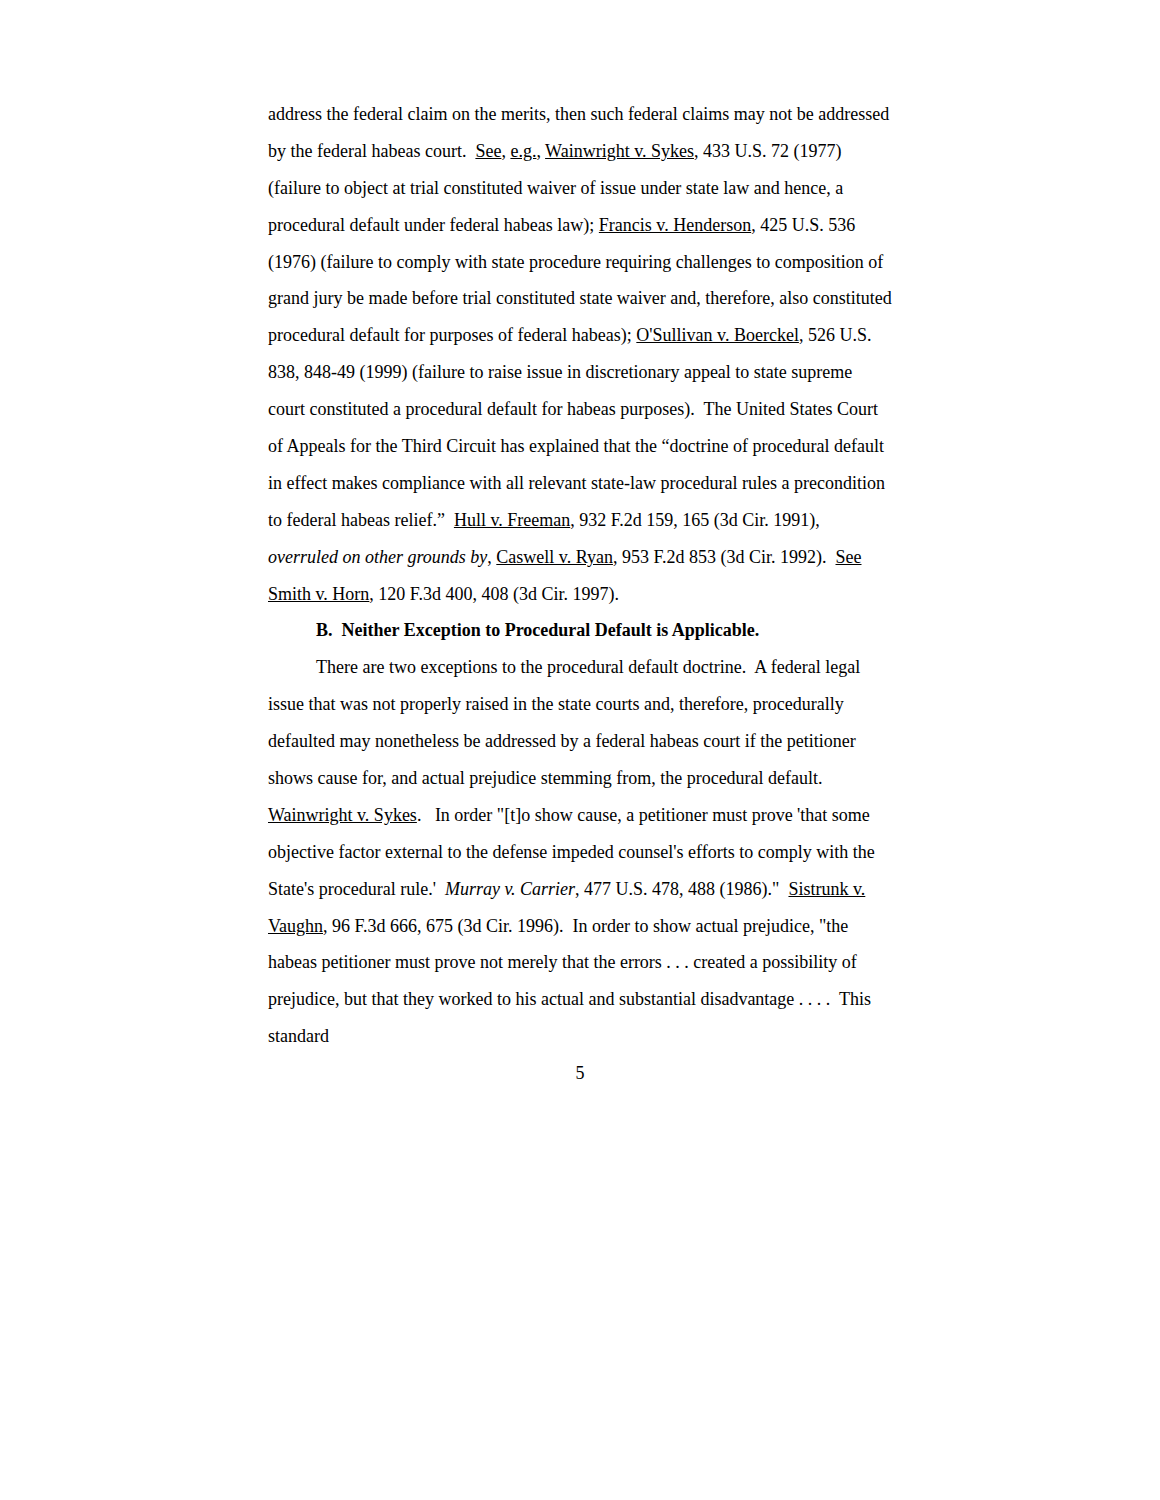address the federal claim on the merits, then such federal claims may not be addressed by the federal habeas court. See, e.g., Wainwright v. Sykes, 433 U.S. 72 (1977) (failure to object at trial constituted waiver of issue under state law and hence, a procedural default under federal habeas law); Francis v. Henderson, 425 U.S. 536 (1976) (failure to comply with state procedure requiring challenges to composition of grand jury be made before trial constituted state waiver and, therefore, also constituted procedural default for purposes of federal habeas); O'Sullivan v. Boerckel, 526 U.S. 838, 848-49 (1999) (failure to raise issue in discretionary appeal to state supreme court constituted a procedural default for habeas purposes). The United States Court of Appeals for the Third Circuit has explained that the “doctrine of procedural default in effect makes compliance with all relevant state-law procedural rules a precondition to federal habeas relief.” Hull v. Freeman, 932 F.2d 159, 165 (3d Cir. 1991), overruled on other grounds by, Caswell v. Ryan, 953 F.2d 853 (3d Cir. 1992). See Smith v. Horn, 120 F.3d 400, 408 (3d Cir. 1997).
B. Neither Exception to Procedural Default is Applicable.
There are two exceptions to the procedural default doctrine. A federal legal issue that was not properly raised in the state courts and, therefore, procedurally defaulted may nonetheless be addressed by a federal habeas court if the petitioner shows cause for, and actual prejudice stemming from, the procedural default. Wainwright v. Sykes. In order "[t]o show cause, a petitioner must prove 'that some objective factor external to the defense impeded counsel's efforts to comply with the State's procedural rule.' Murray v. Carrier, 477 U.S. 478, 488 (1986)." Sistrunk v. Vaughn, 96 F.3d 666, 675 (3d Cir. 1996). In order to show actual prejudice, "the habeas petitioner must prove not merely that the errors . . . created a possibility of prejudice, but that they worked to his actual and substantial disadvantage . . . . This standard
5